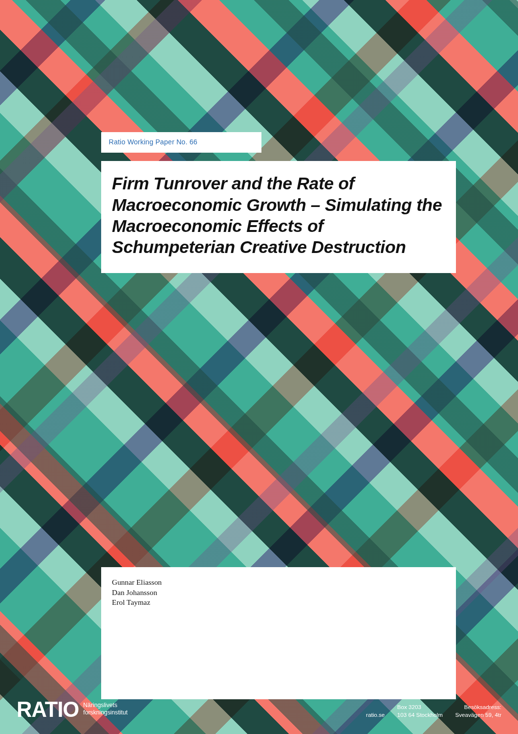Ratio Working Paper No. 66
Firm Tunrover and the Rate of Macroeconomic Growth – Simulating the Macroeconomic Effects of Schumpeterian Creative Destruction
Gunnar Eliasson
Dan Johansson
Erol Taymaz
RATIO Näringslivets
forskningsinstitut
ratio.se
Box 3203
103 64 Stockholm
Besöksadress:
Sveavägen 59, 4tr